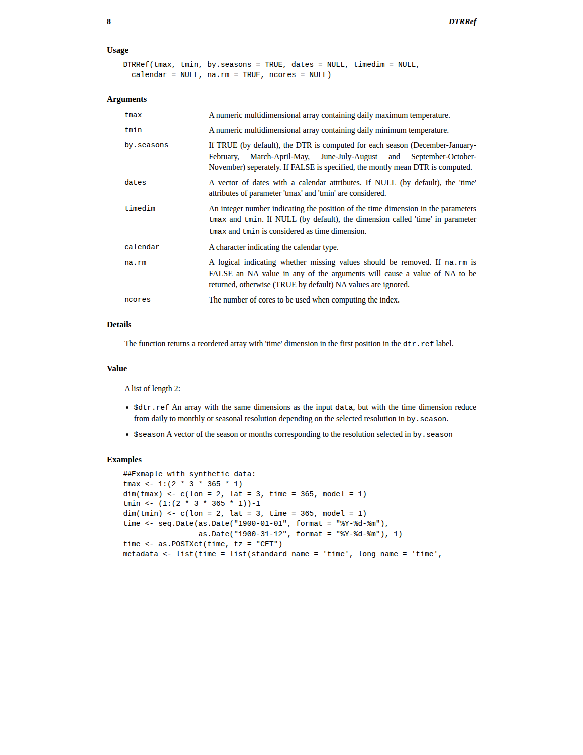8 DTRRef
Usage
DTRRef(tmax, tmin, by.seasons = TRUE, dates = NULL, timedim = NULL,
  calendar = NULL, na.rm = TRUE, ncores = NULL)
Arguments
tmax
A numeric multidimensional array containing daily maximum temperature.
tmin
A numeric multidimensional array containing daily minimum temperature.
by.seasons
If TRUE (by default), the DTR is computed for each season (December-January-February, March-April-May, June-July-August and September-October-November) seperately. If FALSE is specified, the montly mean DTR is computed.
dates
A vector of dates with a calendar attributes. If NULL (by default), the 'time' attributes of parameter 'tmax' and 'tmin' are considered.
timedim
An integer number indicating the position of the time dimension in the parameters tmax and tmin. If NULL (by default), the dimension called 'time' in parameter tmax and tmin is considered as time dimension.
calendar
A character indicating the calendar type.
na.rm
A logical indicating whether missing values should be removed. If na.rm is FALSE an NA value in any of the arguments will cause a value of NA to be returned, otherwise (TRUE by default) NA values are ignored.
ncores
The number of cores to be used when computing the index.
Details
The function returns a reordered array with 'time' dimension in the first position in the dtr.ref label.
Value
A list of length 2:
$dtr.ref An array with the same dimensions as the input data, but with the time dimension reduce from daily to monthly or seasonal resolution depending on the selected resolution in by.season.
$season A vector of the season or months corresponding to the resolution selected in by.season
Examples
##Exmaple with synthetic data:
tmax <- 1:(2 * 3 * 365 * 1)
dim(tmax) <- c(lon = 2, lat = 3, time = 365, model = 1)
tmin <- (1:(2 * 3 * 365 * 1))-1
dim(tmin) <- c(lon = 2, lat = 3, time = 365, model = 1)
time <- seq.Date(as.Date("1900-01-01", format = "%Y-%d-%m"),
                 as.Date("1900-31-12", format = "%Y-%d-%m"), 1)
time <- as.POSIXct(time, tz = "CET")
metadata <- list(time = list(standard_name = 'time', long_name = 'time',